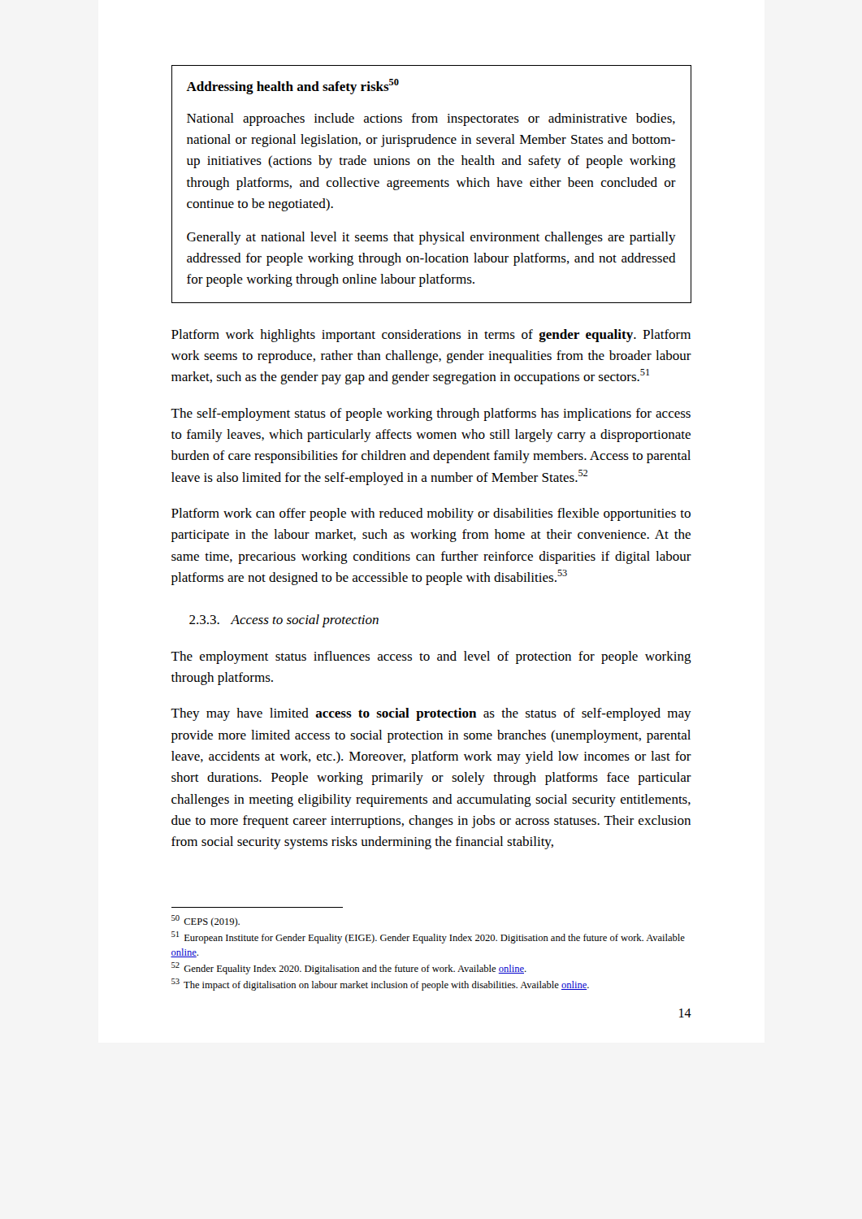Addressing health and safety risks50
National approaches include actions from inspectorates or administrative bodies, national or regional legislation, or jurisprudence in several Member States and bottom-up initiatives (actions by trade unions on the health and safety of people working through platforms, and collective agreements which have either been concluded or continue to be negotiated).
Generally at national level it seems that physical environment challenges are partially addressed for people working through on-location labour platforms, and not addressed for people working through online labour platforms.
Platform work highlights important considerations in terms of gender equality. Platform work seems to reproduce, rather than challenge, gender inequalities from the broader labour market, such as the gender pay gap and gender segregation in occupations or sectors.51
The self-employment status of people working through platforms has implications for access to family leaves, which particularly affects women who still largely carry a disproportionate burden of care responsibilities for children and dependent family members. Access to parental leave is also limited for the self-employed in a number of Member States.52
Platform work can offer people with reduced mobility or disabilities flexible opportunities to participate in the labour market, such as working from home at their convenience. At the same time, precarious working conditions can further reinforce disparities if digital labour platforms are not designed to be accessible to people with disabilities.53
2.3.3. Access to social protection
The employment status influences access to and level of protection for people working through platforms.
They may have limited access to social protection as the status of self-employed may provide more limited access to social protection in some branches (unemployment, parental leave, accidents at work, etc.). Moreover, platform work may yield low incomes or last for short durations. People working primarily or solely through platforms face particular challenges in meeting eligibility requirements and accumulating social security entitlements, due to more frequent career interruptions, changes in jobs or across statuses. Their exclusion from social security systems risks undermining the financial stability,
50 CEPS (2019).
51 European Institute for Gender Equality (EIGE). Gender Equality Index 2020. Digitisation and the future of work. Available online.
52 Gender Equality Index 2020. Digitalisation and the future of work. Available online.
53 The impact of digitalisation on labour market inclusion of people with disabilities. Available online.
14